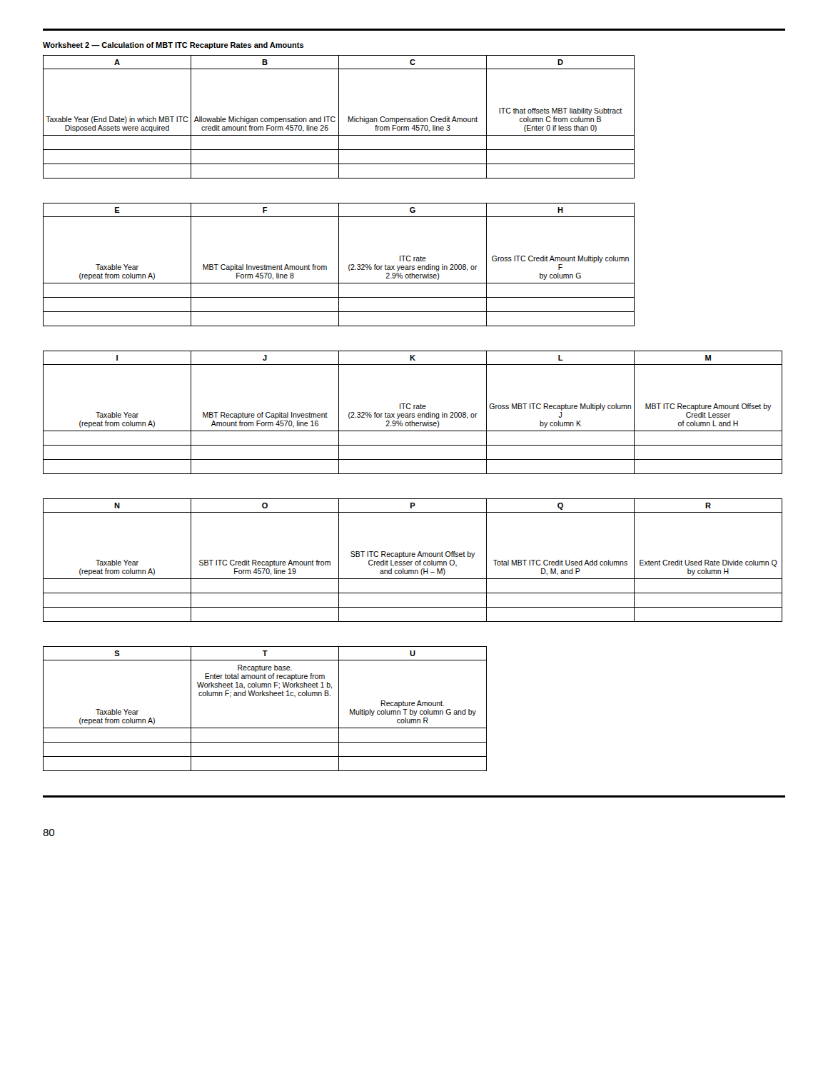Worksheet 2 — Calculation of MBT ITC Recapture Rates and Amounts
| A | B | C | D |
| --- | --- | --- | --- |
| Taxable Year (End Date) in which MBT ITC Disposed Assets were acquired | Allowable Michigan compensation and ITC credit amount from Form 4570, line 26 | Michigan Compensation Credit Amount from Form 4570, line 3 | ITC that offsets MBT liability Subtract column C from column B (Enter 0 if less than 0) |
| E | F | G | H |
| --- | --- | --- | --- |
| Taxable Year (repeat from column A) | MBT Capital Investment Amount from Form 4570, line 8 | ITC rate (2.32% for tax years ending in 2008, or 2.9% otherwise) | Gross ITC Credit Amount Multiply column F by column G |
| I | J | K | L | M |
| --- | --- | --- | --- | --- |
| Taxable Year (repeat from column A) | MBT Recapture of Capital Investment Amount from Form 4570, line 16 | ITC rate (2.32% for tax years ending in 2008, or 2.9% otherwise) | Gross MBT ITC Recapture Multiply column J by column K | MBT ITC Recapture Amount Offset by Credit Lesser of column L and H |
| N | O | P | Q | R |
| --- | --- | --- | --- | --- |
| Taxable Year (repeat from column A) | SBT ITC Credit Recapture Amount from Form 4570, line 19 | SBT ITC Recapture Amount Offset by Credit Lesser of column O, and column (H – M) | Total MBT ITC Credit Used Add columns D, M, and P | Extent Credit Used Rate Divide column Q by column H |
| S | T | U |
| --- | --- | --- |
| Taxable Year (repeat from column A) | Recapture base. Enter total amount of recapture from Worksheet 1a, column F; Worksheet 1 b, column F; and Worksheet 1c, column B. | Recapture Amount. Multiply column T by column G and by column R |
80